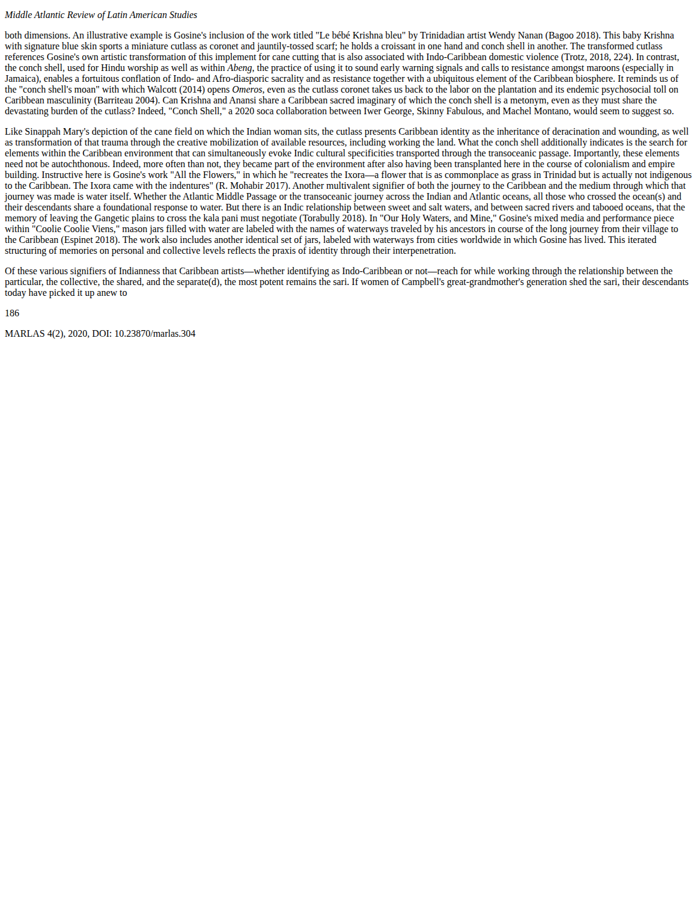Middle Atlantic Review of Latin American Studies
both dimensions. An illustrative example is Gosine's inclusion of the work titled "Le bébé Krishna bleu" by Trinidadian artist Wendy Nanan (Bagoo 2018). This baby Krishna with signature blue skin sports a miniature cutlass as coronet and jauntily-tossed scarf; he holds a croissant in one hand and conch shell in another. The transformed cutlass references Gosine's own artistic transformation of this implement for cane cutting that is also associated with Indo-Caribbean domestic violence (Trotz, 2018, 224). In contrast, the conch shell, used for Hindu worship as well as within Abeng, the practice of using it to sound early warning signals and calls to resistance amongst maroons (especially in Jamaica), enables a fortuitous conflation of Indo- and Afro-diasporic sacrality and as resistance together with a ubiquitous element of the Caribbean biosphere. It reminds us of the "conch shell's moan" with which Walcott (2014) opens Omeros, even as the cutlass coronet takes us back to the labor on the plantation and its endemic psychosocial toll on Caribbean masculinity (Barriteau 2004). Can Krishna and Anansi share a Caribbean sacred imaginary of which the conch shell is a metonym, even as they must share the devastating burden of the cutlass? Indeed, "Conch Shell," a 2020 soca collaboration between Iwer George, Skinny Fabulous, and Machel Montano, would seem to suggest so.
Like Sinappah Mary's depiction of the cane field on which the Indian woman sits, the cutlass presents Caribbean identity as the inheritance of deracination and wounding, as well as transformation of that trauma through the creative mobilization of available resources, including working the land. What the conch shell additionally indicates is the search for elements within the Caribbean environment that can simultaneously evoke Indic cultural specificities transported through the transoceanic passage. Importantly, these elements need not be autochthonous. Indeed, more often than not, they became part of the environment after also having been transplanted here in the course of colonialism and empire building. Instructive here is Gosine's work "All the Flowers," in which he "recreates the Ixora—a flower that is as commonplace as grass in Trinidad but is actually not indigenous to the Caribbean. The Ixora came with the indentures" (R. Mohabir 2017). Another multivalent signifier of both the journey to the Caribbean and the medium through which that journey was made is water itself. Whether the Atlantic Middle Passage or the transoceanic journey across the Indian and Atlantic oceans, all those who crossed the ocean(s) and their descendants share a foundational response to water. But there is an Indic relationship between sweet and salt waters, and between sacred rivers and tabooed oceans, that the memory of leaving the Gangetic plains to cross the kala pani must negotiate (Torabully 2018). In "Our Holy Waters, and Mine," Gosine's mixed media and performance piece within "Coolie Coolie Viens," mason jars filled with water are labeled with the names of waterways traveled by his ancestors in course of the long journey from their village to the Caribbean (Espinet 2018). The work also includes another identical set of jars, labeled with waterways from cities worldwide in which Gosine has lived. This iterated structuring of memories on personal and collective levels reflects the praxis of identity through their interpenetration.
Of these various signifiers of Indianness that Caribbean artists—whether identifying as Indo-Caribbean or not—reach for while working through the relationship between the particular, the collective, the shared, and the separate(d), the most potent remains the sari. If women of Campbell's great-grandmother's generation shed the sari, their descendants today have picked it up anew to
186
MARLAS 4(2), 2020, DOI: 10.23870/marlas.304